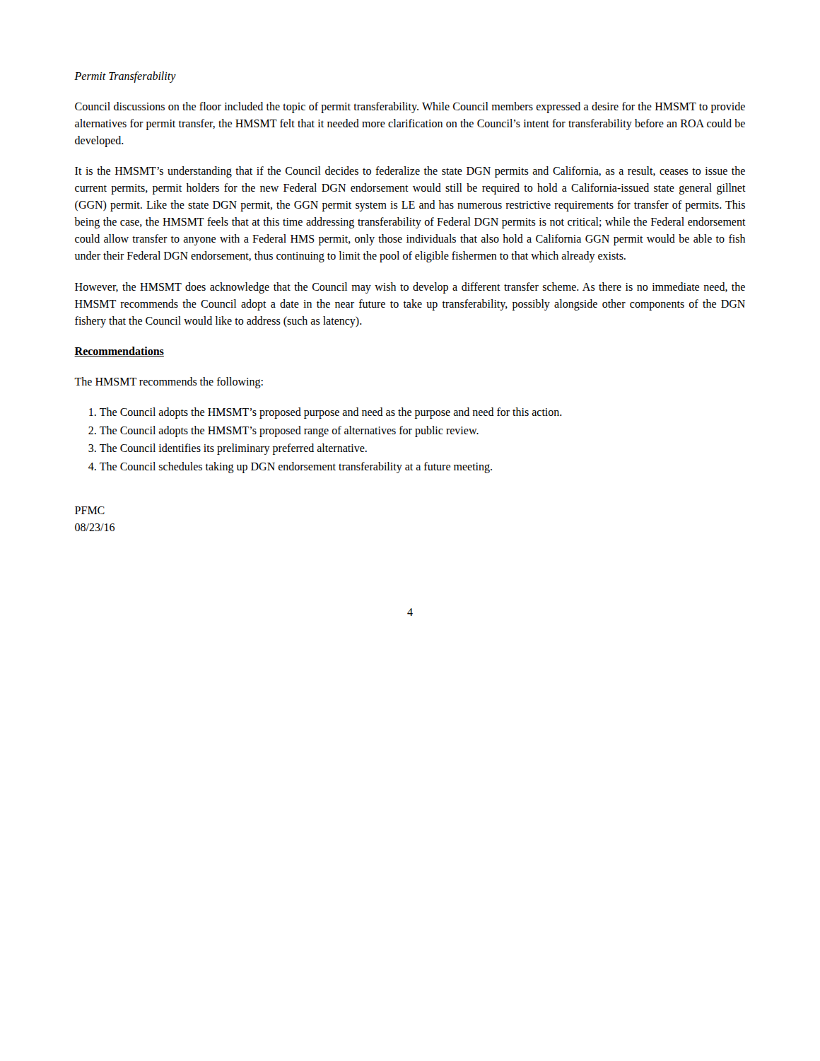Permit Transferability
Council discussions on the floor included the topic of permit transferability. While Council members expressed a desire for the HMSMT to provide alternatives for permit transfer, the HMSMT felt that it needed more clarification on the Council’s intent for transferability before an ROA could be developed.
It is the HMSMT’s understanding that if the Council decides to federalize the state DGN permits and California, as a result, ceases to issue the current permits, permit holders for the new Federal DGN endorsement would still be required to hold a California-issued state general gillnet (GGN) permit. Like the state DGN permit, the GGN permit system is LE and has numerous restrictive requirements for transfer of permits. This being the case, the HMSMT feels that at this time addressing transferability of Federal DGN permits is not critical; while the Federal endorsement could allow transfer to anyone with a Federal HMS permit, only those individuals that also hold a California GGN permit would be able to fish under their Federal DGN endorsement, thus continuing to limit the pool of eligible fishermen to that which already exists.
However, the HMSMT does acknowledge that the Council may wish to develop a different transfer scheme. As there is no immediate need, the HMSMT recommends the Council adopt a date in the near future to take up transferability, possibly alongside other components of the DGN fishery that the Council would like to address (such as latency).
Recommendations
The HMSMT recommends the following:
The Council adopts the HMSMT’s proposed purpose and need as the purpose and need for this action.
The Council adopts the HMSMT’s proposed range of alternatives for public review.
The Council identifies its preliminary preferred alternative.
The Council schedules taking up DGN endorsement transferability at a future meeting.
PFMC
08/23/16
4